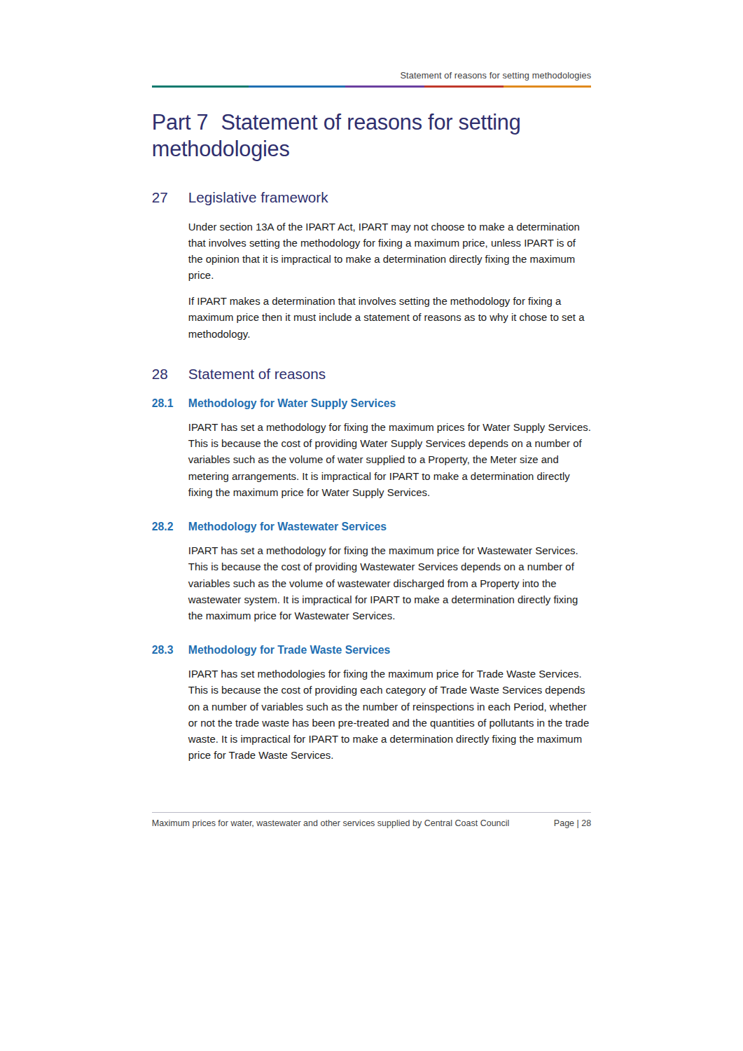Statement of reasons for setting methodologies
Part 7 Statement of reasons for setting methodologies
27 Legislative framework
Under section 13A of the IPART Act, IPART may not choose to make a determination that involves setting the methodology for fixing a maximum price, unless IPART is of the opinion that it is impractical to make a determination directly fixing the maximum price.
If IPART makes a determination that involves setting the methodology for fixing a maximum price then it must include a statement of reasons as to why it chose to set a methodology.
28 Statement of reasons
28.1 Methodology for Water Supply Services
IPART has set a methodology for fixing the maximum prices for Water Supply Services. This is because the cost of providing Water Supply Services depends on a number of variables such as the volume of water supplied to a Property, the Meter size and metering arrangements. It is impractical for IPART to make a determination directly fixing the maximum price for Water Supply Services.
28.2 Methodology for Wastewater Services
IPART has set a methodology for fixing the maximum price for Wastewater Services. This is because the cost of providing Wastewater Services depends on a number of variables such as the volume of wastewater discharged from a Property into the wastewater system. It is impractical for IPART to make a determination directly fixing the maximum price for Wastewater Services.
28.3 Methodology for Trade Waste Services
IPART has set methodologies for fixing the maximum price for Trade Waste Services. This is because the cost of providing each category of Trade Waste Services depends on a number of variables such as the number of reinspections in each Period, whether or not the trade waste has been pre-treated and the quantities of pollutants in the trade waste. It is impractical for IPART to make a determination directly fixing the maximum price for Trade Waste Services.
Maximum prices for water, wastewater and other services supplied by Central Coast Council Page | 28